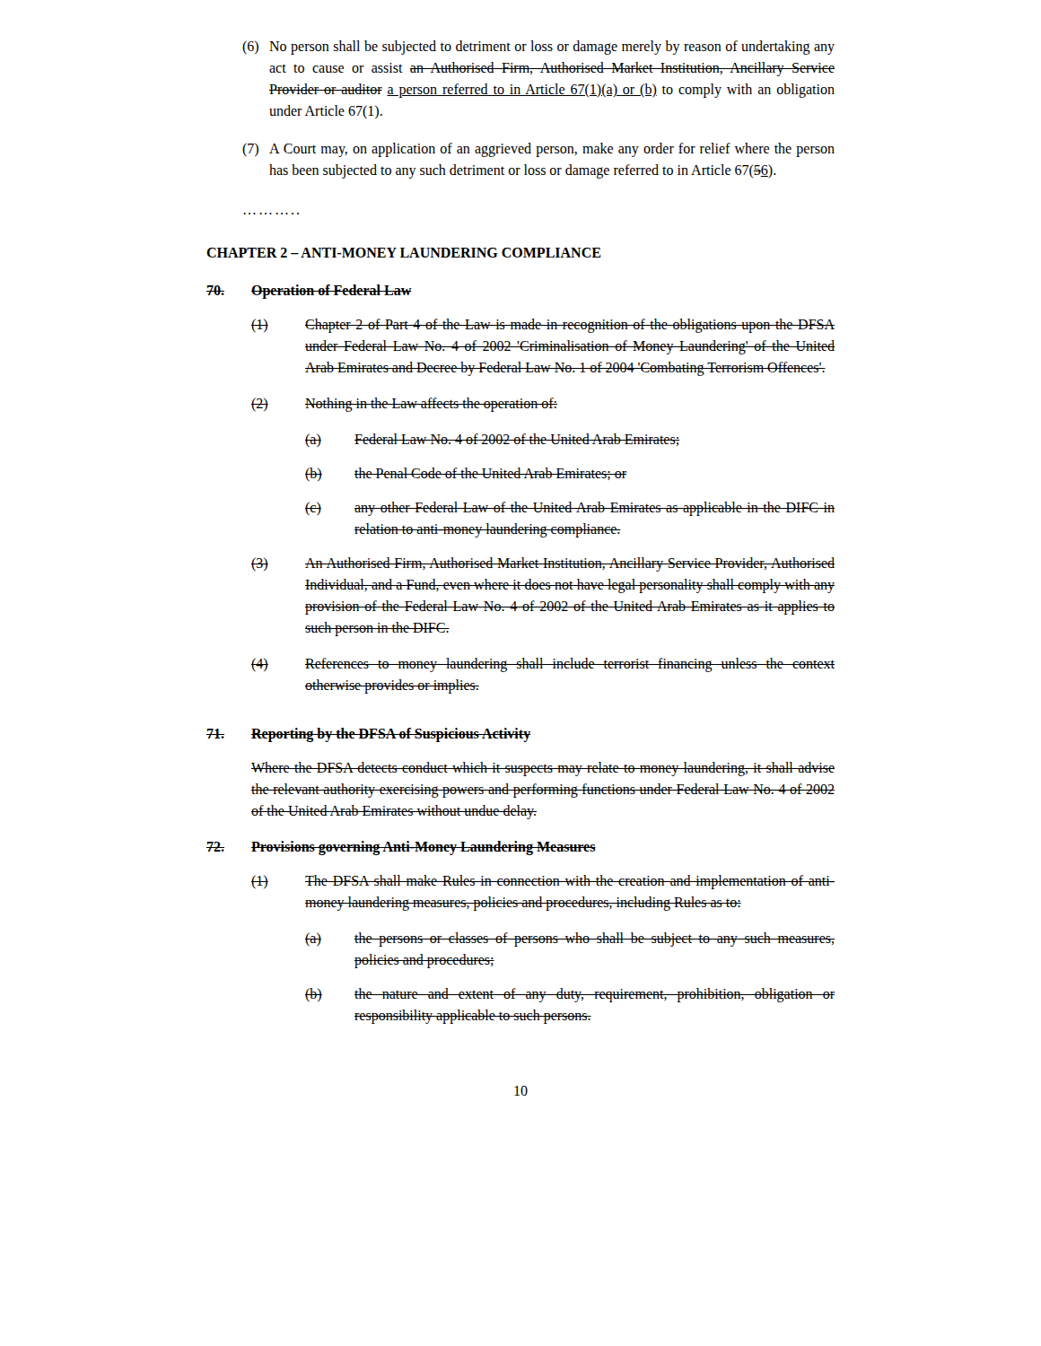(6)
No person shall be subjected to detriment or loss or damage merely by reason of undertaking any act to cause or assist an Authorised Firm, Authorised Market Institution, Ancillary Service Provider or auditor a person referred to in Article 67(1)(a) or (b) to comply with an obligation under Article 67(1).
(7)
A Court may, on application of an aggrieved person, make any order for relief where the person has been subjected to any such detriment or loss or damage referred to in Article 67(56).
………..
CHAPTER 2 – ANTI-MONEY LAUNDERING COMPLIANCE
70.
Operation of Federal Law
(1)
Chapter 2 of Part 4 of the Law is made in recognition of the obligations upon the DFSA under Federal Law No. 4 of 2002 'Criminalisation of Money Laundering' of the United Arab Emirates and Decree by Federal Law No. 1 of 2004 'Combating Terrorism Offences'.
(2)
Nothing in the Law affects the operation of:
(a)
Federal Law No. 4 of 2002 of the United Arab Emirates;
(b)
the Penal Code of the United Arab Emirates; or
(c)
any other Federal Law of the United Arab Emirates as applicable in the DIFC in relation to anti-money laundering compliance.
(3)
An Authorised Firm, Authorised Market Institution, Ancillary Service Provider, Authorised Individual, and a Fund, even where it does not have legal personality shall comply with any provision of the Federal Law No. 4 of 2002 of the United Arab Emirates as it applies to such person in the DIFC.
(4)
References to money laundering shall include terrorist financing unless the context otherwise provides or implies.
71.
Reporting by the DFSA of Suspicious Activity
Where the DFSA detects conduct which it suspects may relate to money laundering, it shall advise the relevant authority exercising powers and performing functions under Federal Law No. 4 of 2002 of the United Arab Emirates without undue delay.
72.
Provisions governing Anti-Money Laundering Measures
(1)
The DFSA shall make Rules in connection with the creation and implementation of anti-money laundering measures, policies and procedures, including Rules as to:
(a)
the persons or classes of persons who shall be subject to any such measures, policies and procedures;
(b)
the nature and extent of any duty, requirement, prohibition, obligation or responsibility applicable to such persons.
10